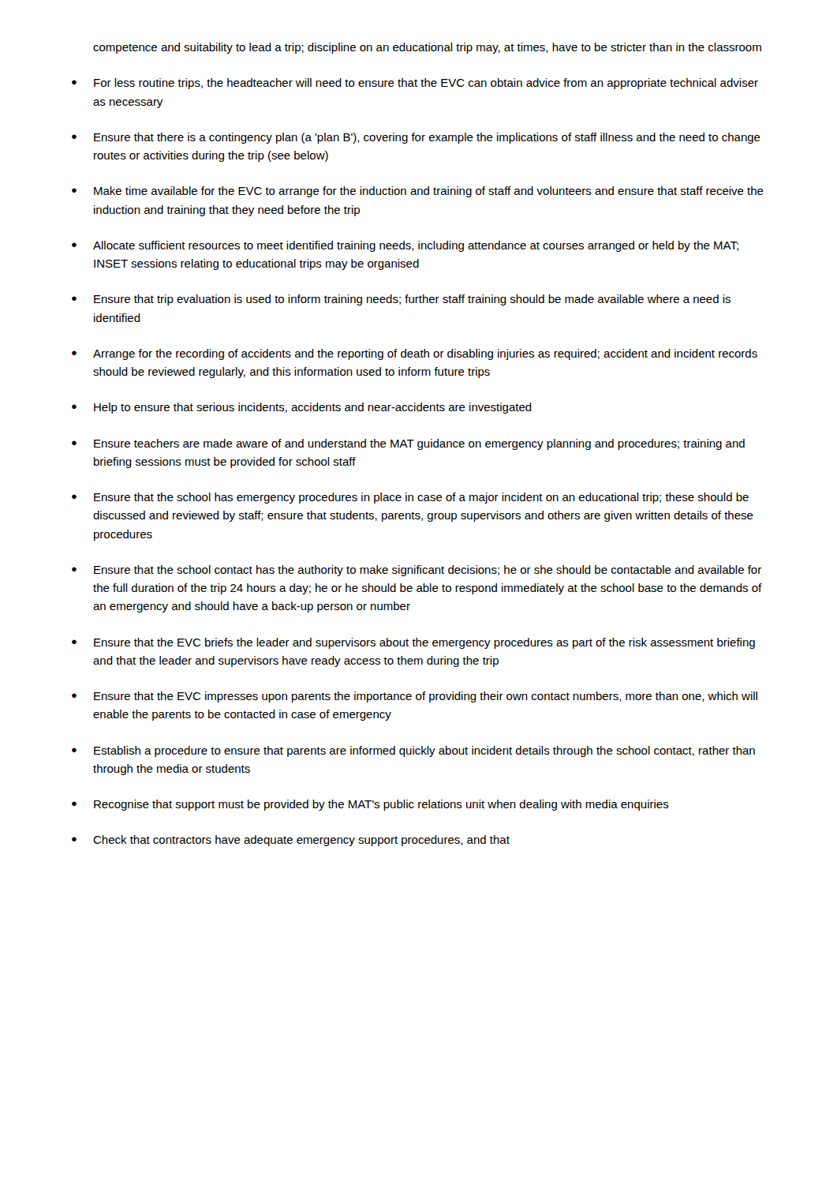competence and suitability to lead a trip; discipline on an educational trip may, at times, have to be stricter than in the classroom
For less routine trips, the headteacher will need to ensure that the EVC can obtain advice from an appropriate technical adviser as necessary
Ensure that there is a contingency plan (a 'plan B'), covering for example the implications of staff illness and the need to change routes or activities during the trip (see below)
Make time available for the EVC to arrange for the induction and training of staff and volunteers and ensure that staff receive the induction and training that they need before the trip
Allocate sufficient resources to meet identified training needs, including attendance at courses arranged or held by the MAT; INSET sessions relating to educational trips may be organised
Ensure that trip evaluation is used to inform training needs; further staff training should be made available where a need is identified
Arrange for the recording of accidents and the reporting of death or disabling injuries as required; accident and incident records should be reviewed regularly, and this information used to inform future trips
Help to ensure that serious incidents, accidents and near-accidents are investigated
Ensure teachers are made aware of and understand the MAT guidance on emergency planning and procedures; training and briefing sessions must be provided for school staff
Ensure that the school has emergency procedures in place in case of a major incident on an educational trip; these should be discussed and reviewed by staff; ensure that students, parents, group supervisors and others are given written details of these procedures
Ensure that the school contact has the authority to make significant decisions; he or she should be contactable and available for the full duration of the trip 24 hours a day; he or he should be able to respond immediately at the school base to the demands of an emergency and should have a back-up person or number
Ensure that the EVC briefs the leader and supervisors about the emergency procedures as part of the risk assessment briefing and that the leader and supervisors have ready access to them during the trip
Ensure that the EVC impresses upon parents the importance of providing their own contact numbers, more than one, which will enable the parents to be contacted in case of emergency
Establish a procedure to ensure that parents are informed quickly about incident details through the school contact, rather than through the media or students
Recognise that support must be provided by the MAT's public relations unit when dealing with media enquiries
Check that contractors have adequate emergency support procedures, and that